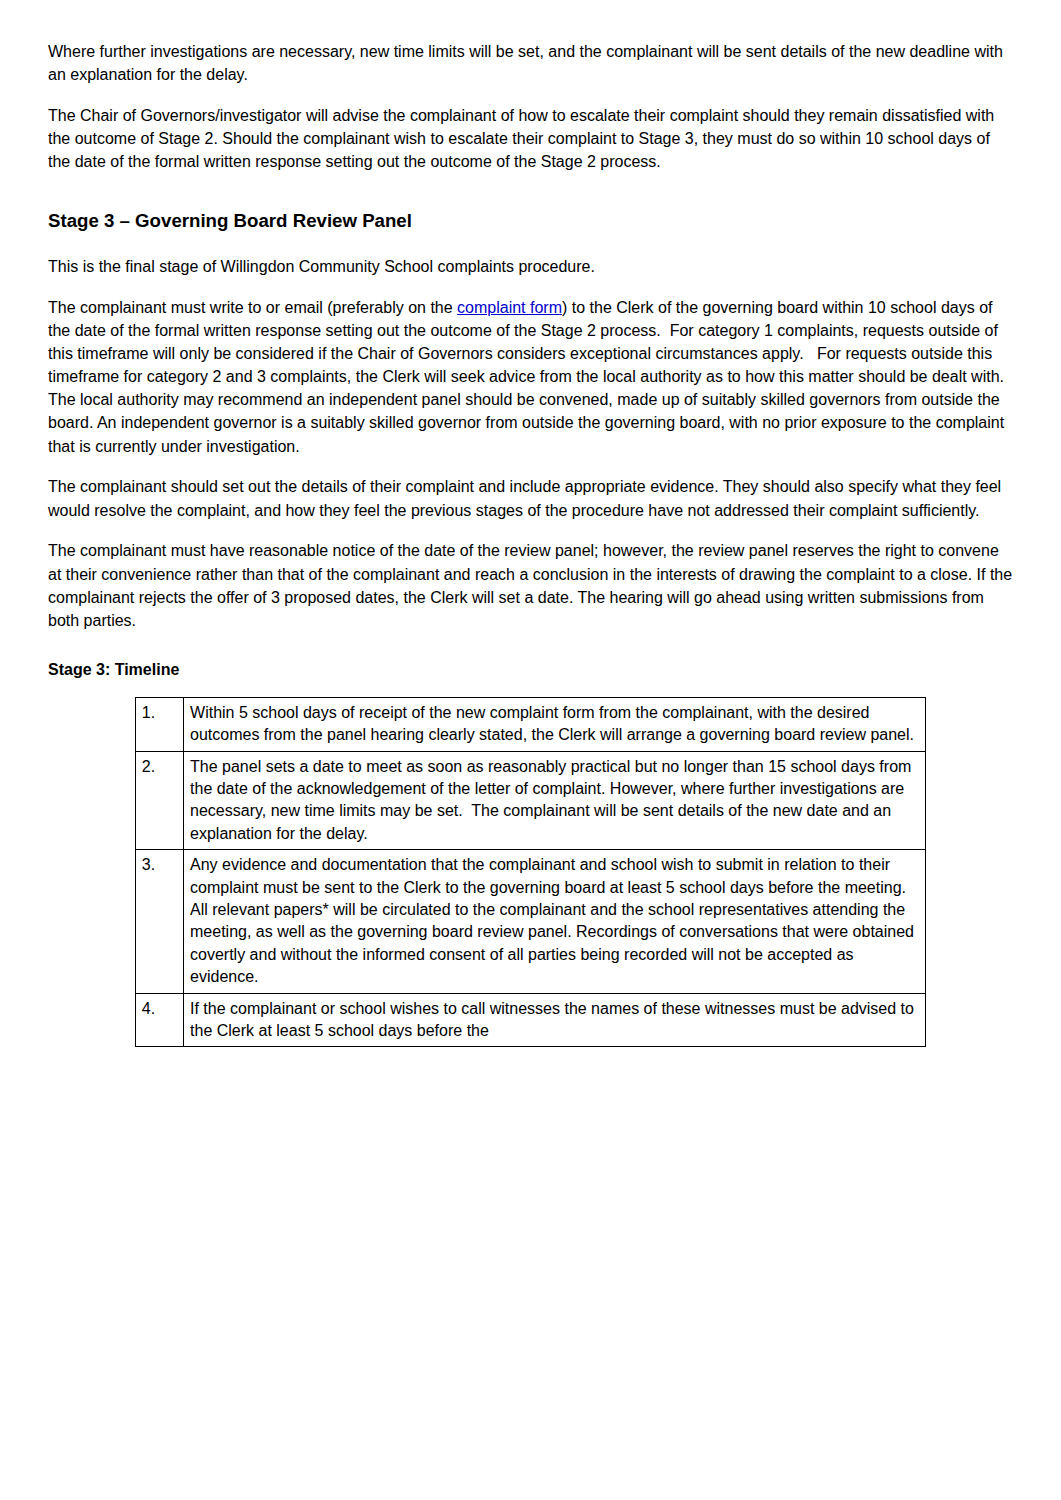Where further investigations are necessary, new time limits will be set, and the complainant will be sent details of the new deadline with an explanation for the delay.
The Chair of Governors/investigator will advise the complainant of how to escalate their complaint should they remain dissatisfied with the outcome of Stage 2. Should the complainant wish to escalate their complaint to Stage 3, they must do so within 10 school days of the date of the formal written response setting out the outcome of the Stage 2 process.
Stage 3 – Governing Board Review Panel
This is the final stage of Willingdon Community School complaints procedure.
The complainant must write to or email (preferably on the complaint form) to the Clerk of the governing board within 10 school days of the date of the formal written response setting out the outcome of the Stage 2 process. For category 1 complaints, requests outside of this timeframe will only be considered if the Chair of Governors considers exceptional circumstances apply. For requests outside this timeframe for category 2 and 3 complaints, the Clerk will seek advice from the local authority as to how this matter should be dealt with. The local authority may recommend an independent panel should be convened, made up of suitably skilled governors from outside the board. An independent governor is a suitably skilled governor from outside the governing board, with no prior exposure to the complaint that is currently under investigation.
The complainant should set out the details of their complaint and include appropriate evidence. They should also specify what they feel would resolve the complaint, and how they feel the previous stages of the procedure have not addressed their complaint sufficiently.
The complainant must have reasonable notice of the date of the review panel; however, the review panel reserves the right to convene at their convenience rather than that of the complainant and reach a conclusion in the interests of drawing the complaint to a close. If the complainant rejects the offer of 3 proposed dates, the Clerk will set a date. The hearing will go ahead using written submissions from both parties.
Stage 3: Timeline
| 1. | Within 5 school days of receipt of the new complaint form from the complainant, with the desired outcomes from the panel hearing clearly stated, the Clerk will arrange a governing board review panel. |
| 2. | The panel sets a date to meet as soon as reasonably practical but no longer than 15 school days from the date of the acknowledgement of the letter of complaint. However, where further investigations are necessary, new time limits may be set. The complainant will be sent details of the new date and an explanation for the delay. |
| 3. | Any evidence and documentation that the complainant and school wish to submit in relation to their complaint must be sent to the Clerk to the governing board at least 5 school days before the meeting. All relevant papers* will be circulated to the complainant and the school representatives attending the meeting, as well as the governing board review panel. Recordings of conversations that were obtained covertly and without the informed consent of all parties being recorded will not be accepted as evidence. |
| 4. | If the complainant or school wishes to call witnesses the names of these witnesses must be advised to the Clerk at least 5 school days before the |